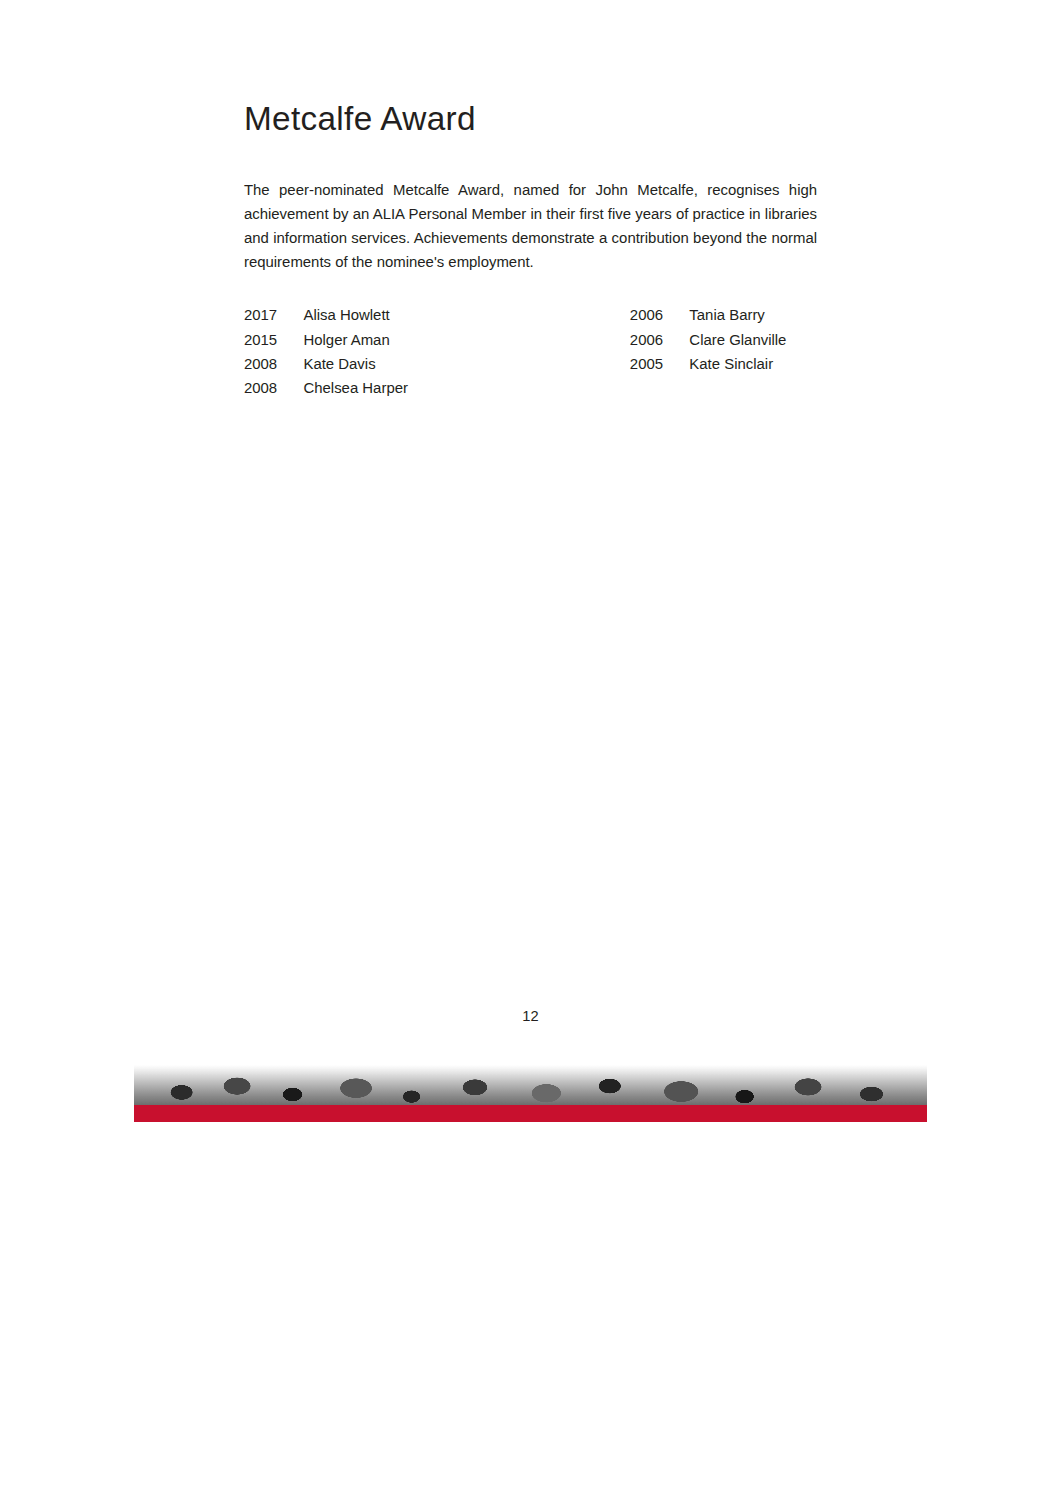Metcalfe Award
The peer-nominated Metcalfe Award, named for John Metcalfe, recognises high achievement by an ALIA Personal Member in their first five years of practice in libraries and information services. Achievements demonstrate a contribution beyond the normal requirements of the nominee's employment.
| 2017 | Alisa Howlett | | 2006 | Tania Barry |
| 2015 | Holger Aman | | 2006 | Clare Glanville |
| 2008 | Kate Davis | | 2005 | Kate Sinclair |
| 2008 | Chelsea Harper | | | |
12